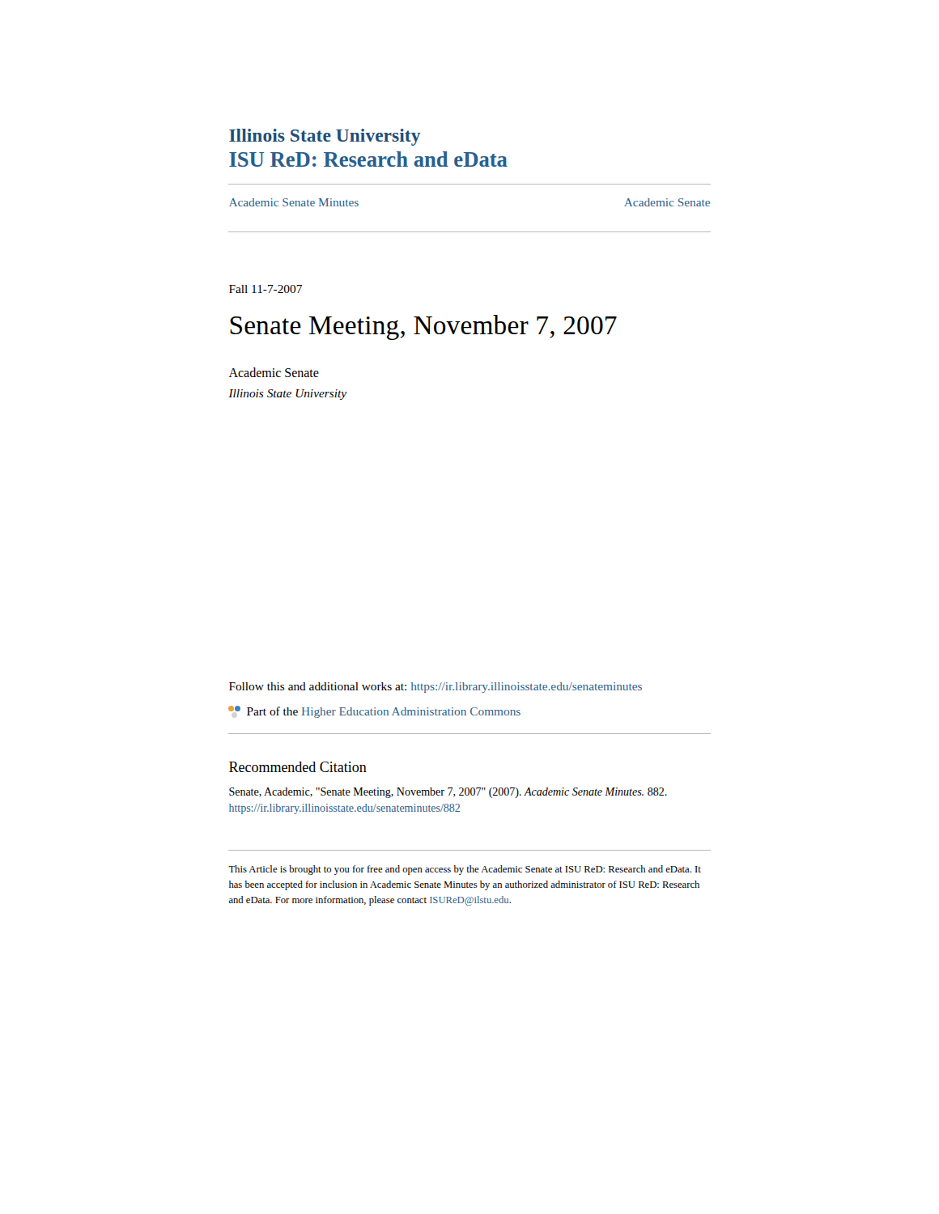Illinois State University
ISU ReD: Research and eData
Academic Senate Minutes
Academic Senate
Fall 11-7-2007
Senate Meeting, November 7, 2007
Academic Senate
Illinois State University
Follow this and additional works at: https://ir.library.illinoisstate.edu/senateminutes
Part of the Higher Education Administration Commons
Recommended Citation
Senate, Academic, "Senate Meeting, November 7, 2007" (2007). Academic Senate Minutes. 882.
https://ir.library.illinoisstate.edu/senateminutes/882
This Article is brought to you for free and open access by the Academic Senate at ISU ReD: Research and eData. It has been accepted for inclusion in Academic Senate Minutes by an authorized administrator of ISU ReD: Research and eData. For more information, please contact ISUReD@ilstu.edu.